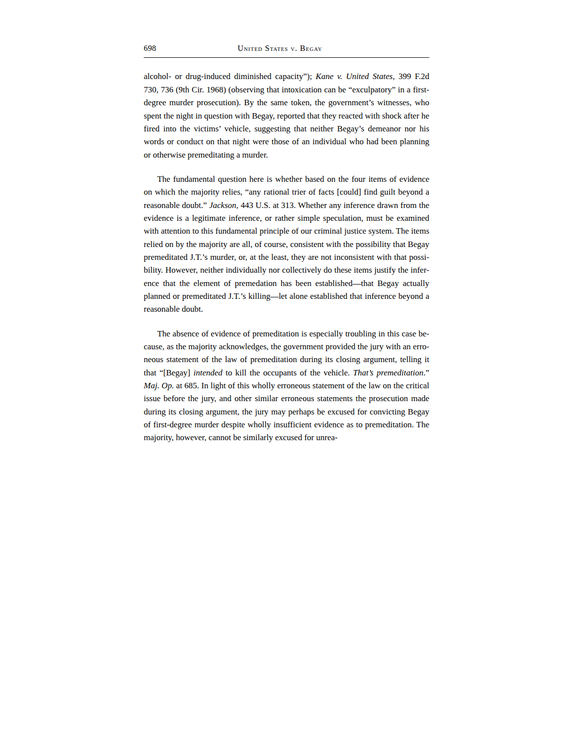698 United States v. Begay
alcohol- or drug-induced diminished capacity”); Kane v. United States, 399 F.2d 730, 736 (9th Cir. 1968) (observing that intoxication can be “exculpatory” in a first-degree murder prosecution). By the same token, the government’s witnesses, who spent the night in question with Begay, reported that they reacted with shock after he fired into the victims’ vehicle, suggesting that neither Begay’s demeanor nor his words or conduct on that night were those of an individual who had been planning or otherwise premeditating a murder.
The fundamental question here is whether based on the four items of evidence on which the majority relies, “any rational trier of facts [could] find guilt beyond a reasonable doubt.” Jackson, 443 U.S. at 313. Whether any inference drawn from the evidence is a legitimate inference, or rather simple speculation, must be examined with attention to this fundamental principle of our criminal justice system. The items relied on by the majority are all, of course, consistent with the possibility that Begay premeditated J.T.’s murder, or, at the least, they are not inconsistent with that possibility. However, neither individually nor collectively do these items justify the inference that the element of premedation has been established—that Begay actually planned or premeditated J.T.’s killing—let alone established that inference beyond a reasonable doubt.
The absence of evidence of premeditation is especially troubling in this case because, as the majority acknowledges, the government provided the jury with an erroneous statement of the law of premeditation during its closing argument, telling it that “[Begay] intended to kill the occupants of the vehicle. That’s premeditation.” Maj. Op. at 685. In light of this wholly erroneous statement of the law on the critical issue before the jury, and other similar erroneous statements the prosecution made during its closing argument, the jury may perhaps be excused for convicting Begay of first-degree murder despite wholly insufficient evidence as to premeditation. The majority, however, cannot be similarly excused for unrea-